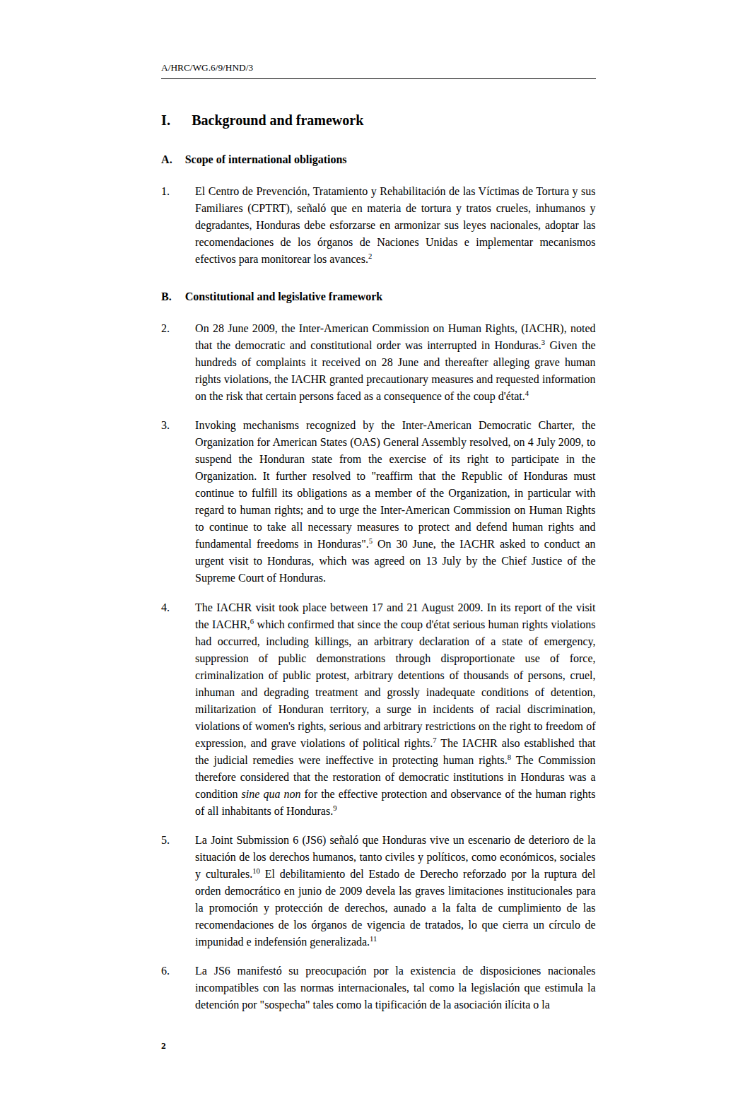A/HRC/WG.6/9/HND/3
I. Background and framework
A. Scope of international obligations
1. El Centro de Prevención, Tratamiento y Rehabilitación de las Víctimas de Tortura y sus Familiares (CPTRT), señaló que en materia de tortura y tratos crueles, inhumanos y degradantes, Honduras debe esforzarse en armonizar sus leyes nacionales, adoptar las recomendaciones de los órganos de Naciones Unidas e implementar mecanismos efectivos para monitorear los avances.2
B. Constitutional and legislative framework
2. On 28 June 2009, the Inter-American Commission on Human Rights, (IACHR), noted that the democratic and constitutional order was interrupted in Honduras.3 Given the hundreds of complaints it received on 28 June and thereafter alleging grave human rights violations, the IACHR granted precautionary measures and requested information on the risk that certain persons faced as a consequence of the coup d'état.4
3. Invoking mechanisms recognized by the Inter-American Democratic Charter, the Organization for American States (OAS) General Assembly resolved, on 4 July 2009, to suspend the Honduran state from the exercise of its right to participate in the Organization. It further resolved to "reaffirm that the Republic of Honduras must continue to fulfill its obligations as a member of the Organization, in particular with regard to human rights; and to urge the Inter-American Commission on Human Rights to continue to take all necessary measures to protect and defend human rights and fundamental freedoms in Honduras".5 On 30 June, the IACHR asked to conduct an urgent visit to Honduras, which was agreed on 13 July by the Chief Justice of the Supreme Court of Honduras.
4. The IACHR visit took place between 17 and 21 August 2009. In its report of the visit the IACHR,6 which confirmed that since the coup d'état serious human rights violations had occurred, including killings, an arbitrary declaration of a state of emergency, suppression of public demonstrations through disproportionate use of force, criminalization of public protest, arbitrary detentions of thousands of persons, cruel, inhuman and degrading treatment and grossly inadequate conditions of detention, militarization of Honduran territory, a surge in incidents of racial discrimination, violations of women's rights, serious and arbitrary restrictions on the right to freedom of expression, and grave violations of political rights.7 The IACHR also established that the judicial remedies were ineffective in protecting human rights.8 The Commission therefore considered that the restoration of democratic institutions in Honduras was a condition sine qua non for the effective protection and observance of the human rights of all inhabitants of Honduras.9
5. La Joint Submission 6 (JS6) señaló que Honduras vive un escenario de deterioro de la situación de los derechos humanos, tanto civiles y políticos, como económicos, sociales y culturales.10 El debilitamiento del Estado de Derecho reforzado por la ruptura del orden democrático en junio de 2009 devela las graves limitaciones institucionales para la promoción y protección de derechos, aunado a la falta de cumplimiento de las recomendaciones de los órganos de vigencia de tratados, lo que cierra un círculo de impunidad e indefensión generalizada.11
6. La JS6 manifestó su preocupación por la existencia de disposiciones nacionales incompatibles con las normas internacionales, tal como la legislación que estimula la detención por "sospecha" tales como la tipificación de la asociación ilícita o la
2